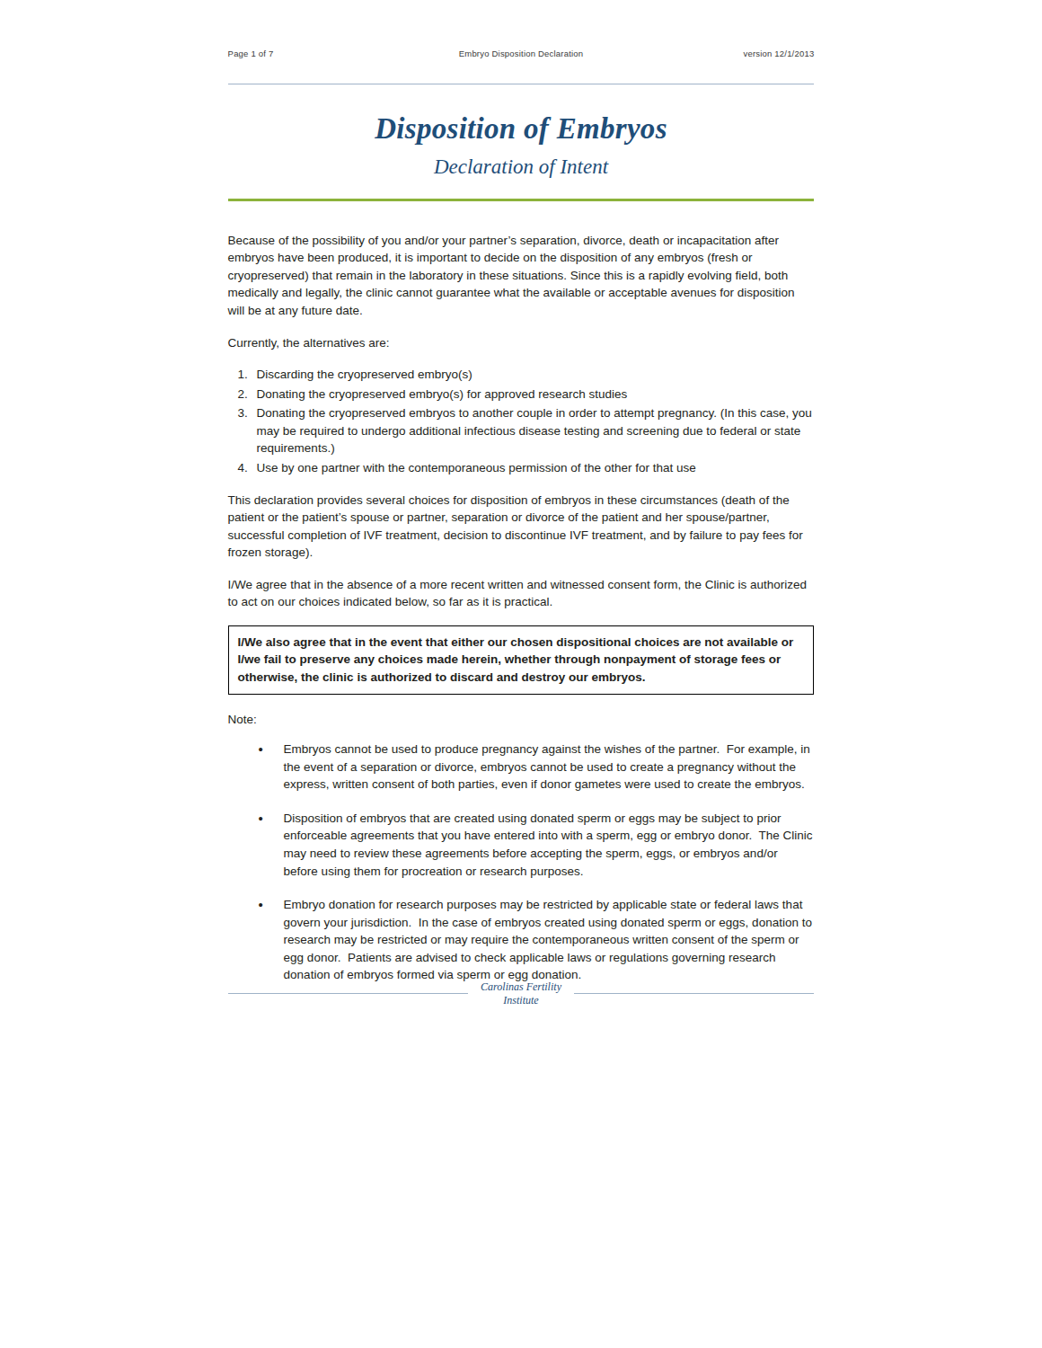Page 1 of 7
Embryo Disposition Declaration
version 12/1/2013
Disposition of Embryos
Declaration of Intent
Because of the possibility of you and/or your partner’s separation, divorce, death or incapacitation after embryos have been produced, it is important to decide on the disposition of any embryos (fresh or cryopreserved) that remain in the laboratory in these situations. Since this is a rapidly evolving field, both medically and legally, the clinic cannot guarantee what the available or acceptable avenues for disposition will be at any future date.
Currently, the alternatives are:
Discarding the cryopreserved embryo(s)
Donating the cryopreserved embryo(s) for approved research studies
Donating the cryopreserved embryos to another couple in order to attempt pregnancy. (In this case, you may be required to undergo additional infectious disease testing and screening due to federal or state requirements.)
Use by one partner with the contemporaneous permission of the other for that use
This declaration provides several choices for disposition of embryos in these circumstances (death of the patient or the patient’s spouse or partner, separation or divorce of the patient and her spouse/partner, successful completion of IVF treatment, decision to discontinue IVF treatment, and by failure to pay fees for frozen storage).
I/We agree that in the absence of a more recent written and witnessed consent form, the Clinic is authorized to act on our choices indicated below, so far as it is practical.
I/We also agree that in the event that either our chosen dispositional choices are not available or I/we fail to preserve any choices made herein, whether through nonpayment of storage fees or otherwise, the clinic is authorized to discard and destroy our embryos.
Note:
Embryos cannot be used to produce pregnancy against the wishes of the partner. For example, in the event of a separation or divorce, embryos cannot be used to create a pregnancy without the express, written consent of both parties, even if donor gametes were used to create the embryos.
Disposition of embryos that are created using donated sperm or eggs may be subject to prior enforceable agreements that you have entered into with a sperm, egg or embryo donor. The Clinic may need to review these agreements before accepting the sperm, eggs, or embryos and/or before using them for procreation or research purposes.
Embryo donation for research purposes may be restricted by applicable state or federal laws that govern your jurisdiction. In the case of embryos created using donated sperm or eggs, donation to research may be restricted or may require the contemporaneous written consent of the sperm or egg donor. Patients are advised to check applicable laws or regulations governing research donation of embryos formed via sperm or egg donation.
Carolinas Fertility
Institute